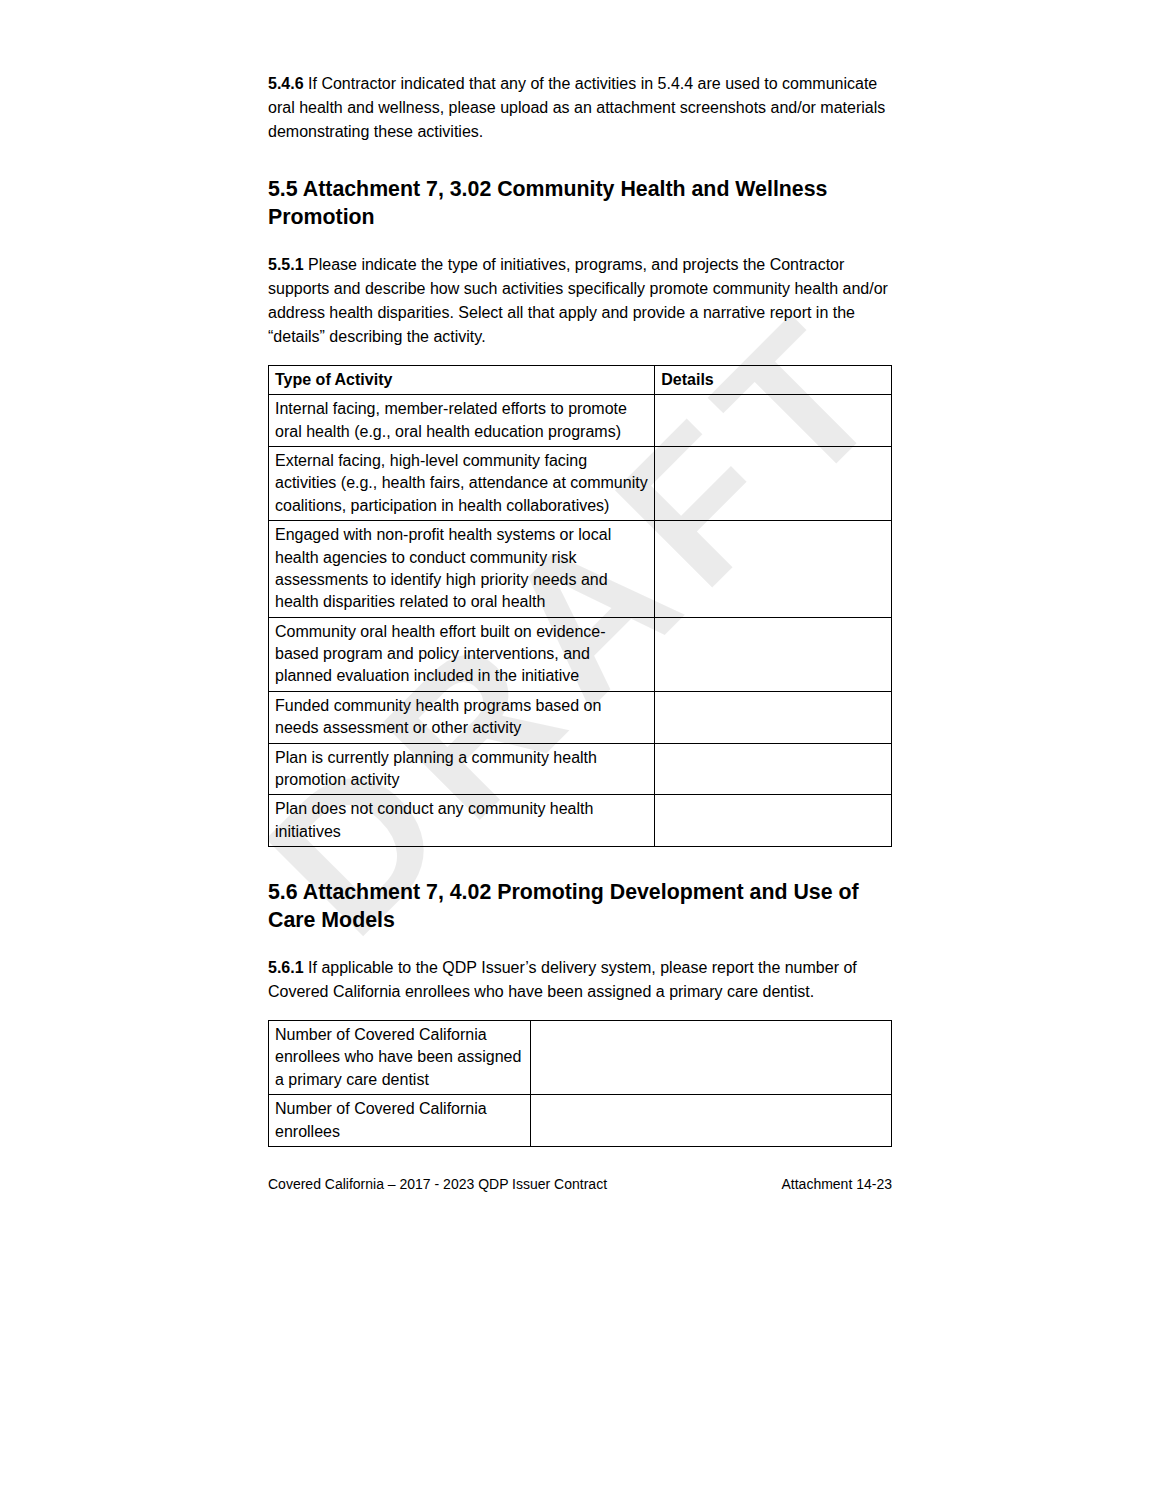DRAFT
5.4.6 If Contractor indicated that any of the activities in 5.4.4 are used to communicate oral health and wellness, please upload as an attachment screenshots and/or materials demonstrating these activities.
5.5 Attachment 7, 3.02 Community Health and Wellness Promotion
5.5.1 Please indicate the type of initiatives, programs, and projects the Contractor supports and describe how such activities specifically promote community health and/or address health disparities. Select all that apply and provide a narrative report in the “details” describing the activity.
| Type of Activity | Details |
| --- | --- |
| Internal facing, member-related efforts to promote oral health (e.g., oral health education programs) | |
| External facing, high-level community facing activities (e.g., health fairs, attendance at community coalitions, participation in health collaboratives) | |
| Engaged with non-profit health systems or local health agencies to conduct community risk assessments to identify high priority needs and health disparities related to oral health | |
| Community oral health effort built on evidence-based program and policy interventions, and planned evaluation included in the initiative | |
| Funded community health programs based on needs assessment or other activity | |
| Plan is currently planning a community health promotion activity | |
| Plan does not conduct any community health initiatives | |
5.6 Attachment 7, 4.02 Promoting Development and Use of Care Models
5.6.1 If applicable to the QDP Issuer’s delivery system, please report the number of Covered California enrollees who have been assigned a primary care dentist.
| Number of Covered California enrollees who have been assigned a primary care dentist | |
| Number of Covered California enrollees | |
Covered California – 2017 - 2023 QDP Issuer Contract Attachment 14-23